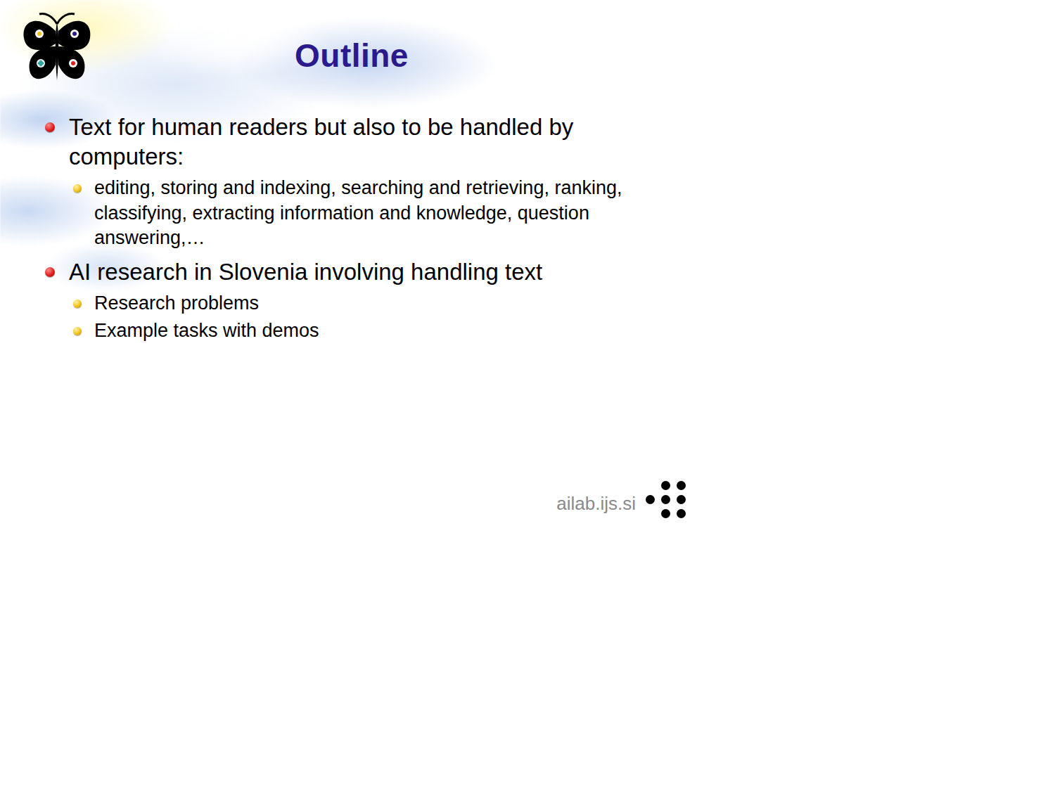Outline
Text for human readers but also to be handled by computers:
editing, storing and indexing, searching and retrieving, ranking, classifying, extracting information and knowledge, question answering,…
AI research in Slovenia involving handling text
Research problems
Example tasks with demos
ailab.ijs.si